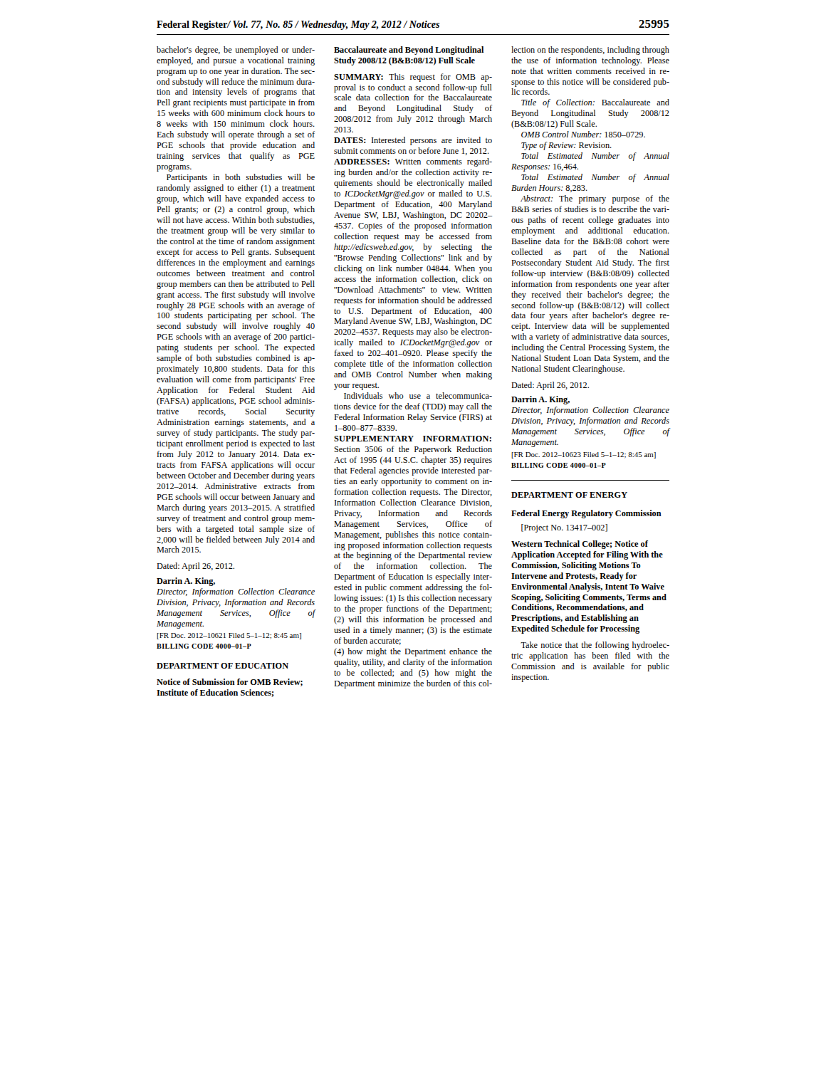Federal Register/ Vol. 77, No. 85 / Wednesday, May 2, 2012 / Notices
25995
bachelor's degree, be unemployed or underemployed, and pursue a vocational training program up to one year in duration. The second substudy will reduce the minimum duration and intensity levels of programs that Pell grant recipients must participate in from 15 weeks with 600 minimum clock hours to 8 weeks with 150 minimum clock hours. Each substudy will operate through a set of PGE schools that provide education and training services that qualify as PGE programs.
Participants in both substudies will be randomly assigned to either (1) a treatment group, which will have expanded access to Pell grants; or (2) a control group, which will not have access. Within both substudies, the treatment group will be very similar to the control at the time of random assignment except for access to Pell grants. Subsequent differences in the employment and earnings outcomes between treatment and control group members can then be attributed to Pell grant access. The first substudy will involve roughly 28 PGE schools with an average of 100 students participating per school. The second substudy will involve roughly 40 PGE schools with an average of 200 participating students per school. The expected sample of both substudies combined is approximately 10,800 students. Data for this evaluation will come from participants' Free Application for Federal Student Aid (FAFSA) applications, PGE school administrative records, Social Security Administration earnings statements, and a survey of study participants. The study participant enrollment period is expected to last from July 2012 to January 2014. Data extracts from FAFSA applications will occur between October and December during years 2012–2014. Administrative extracts from PGE schools will occur between January and March during years 2013–2015. A stratified survey of treatment and control group members with a targeted total sample size of 2,000 will be fielded between July 2014 and March 2015.
Dated: April 26, 2012.
Darrin A. King,
Director, Information Collection Clearance Division, Privacy, Information and Records Management Services, Office of Management.
[FR Doc. 2012–10621 Filed 5–1–12; 8:45 am]
BILLING CODE 4000–01–P
DEPARTMENT OF EDUCATION
Notice of Submission for OMB Review; Institute of Education Sciences; Baccalaureate and Beyond Longitudinal Study 2008/12 (B&B:08/12) Full Scale
SUMMARY: This request for OMB approval is to conduct a second follow-up full scale data collection for the Baccalaureate and Beyond Longitudinal Study of 2008/2012 from July 2012 through March 2013.
DATES: Interested persons are invited to submit comments on or before June 1, 2012.
ADDRESSES: Written comments regarding burden and/or the collection activity requirements should be electronically mailed to ICDocketMgr@ed.gov or mailed to U.S. Department of Education, 400 Maryland Avenue SW, LBJ, Washington, DC 20202–4537. Copies of the proposed information collection request may be accessed from http://edicsweb.ed.gov, by selecting the ''Browse Pending Collections'' link and by clicking on link number 04844. When you access the information collection, click on ''Download Attachments'' to view. Written requests for information should be addressed to U.S. Department of Education, 400 Maryland Avenue SW, LBJ, Washington, DC 20202–4537. Requests may also be electronically mailed to ICDocketMgr@ed.gov or faxed to 202–401–0920. Please specify the complete title of the information collection and OMB Control Number when making your request.
Individuals who use a telecommunications device for the deaf (TDD) may call the Federal Information Relay Service (FIRS) at 1–800–877–8339.
SUPPLEMENTARY INFORMATION: Section 3506 of the Paperwork Reduction Act of 1995 (44 U.S.C. chapter 35) requires that Federal agencies provide interested parties an early opportunity to comment on information collection requests. The Director, Information Collection Clearance Division, Privacy, Information and Records Management Services, Office of Management, publishes this notice containing proposed information collection requests at the beginning of the Departmental review of the information collection. The Department of Education is especially interested in public comment addressing the following issues: (1) Is this collection necessary to the proper functions of the Department; (2) will this information be processed and used in a timely manner; (3) is the estimate of burden accurate;
(4) how might the Department enhance the quality, utility, and clarity of the information to be collected; and (5) how might the Department minimize the burden of this collection on the respondents, including through the use of information technology. Please note that written comments received in response to this notice will be considered public records.
Title of Collection: Baccalaureate and Beyond Longitudinal Study 2008/12 (B&B:08/12) Full Scale.
OMB Control Number: 1850–0729.
Type of Review: Revision.
Total Estimated Number of Annual Responses: 16,464.
Total Estimated Number of Annual Burden Hours: 8,283.
Abstract: The primary purpose of the B&B series of studies is to describe the various paths of recent college graduates into employment and additional education. Baseline data for the B&B:08 cohort were collected as part of the National Postsecondary Student Aid Study. The first follow-up interview (B&B:08/09) collected information from respondents one year after they received their bachelor's degree; the second follow-up (B&B:08/12) will collect data four years after bachelor's degree receipt. Interview data will be supplemented with a variety of administrative data sources, including the Central Processing System, the National Student Loan Data System, and the National Student Clearinghouse.
Dated: April 26, 2012.
Darrin A. King,
Director, Information Collection Clearance Division, Privacy, Information and Records Management Services, Office of Management.
[FR Doc. 2012–10623 Filed 5–1–12; 8:45 am]
BILLING CODE 4000–01–P
DEPARTMENT OF ENERGY
Federal Energy Regulatory Commission
[Project No. 13417–002]
Western Technical College; Notice of Application Accepted for Filing With the Commission, Soliciting Motions To Intervene and Protests, Ready for Environmental Analysis, Intent To Waive Scoping, Soliciting Comments, Terms and Conditions, Recommendations, and Prescriptions, and Establishing an Expedited Schedule for Processing
Take notice that the following hydroelectric application has been filed with the Commission and is available for public inspection.